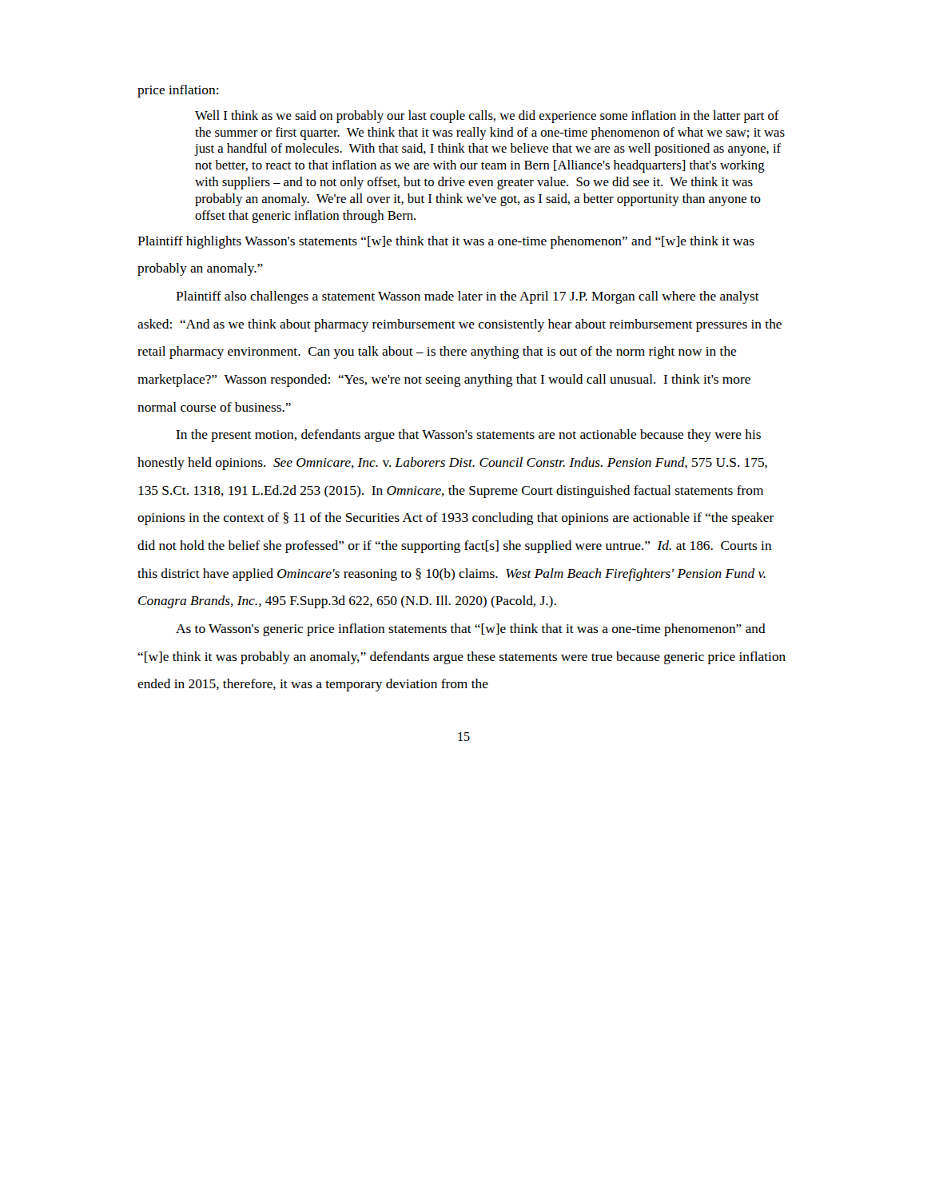price inflation:
Well I think as we said on probably our last couple calls, we did experience some inflation in the latter part of the summer or first quarter. We think that it was really kind of a one-time phenomenon of what we saw; it was just a handful of molecules. With that said, I think that we believe that we are as well positioned as anyone, if not better, to react to that inflation as we are with our team in Bern [Alliance's headquarters] that's working with suppliers – and to not only offset, but to drive even greater value. So we did see it. We think it was probably an anomaly. We're all over it, but I think we've got, as I said, a better opportunity than anyone to offset that generic inflation through Bern.
Plaintiff highlights Wasson's statements “[w]e think that it was a one-time phenomenon” and “[w]e think it was probably an anomaly.”
Plaintiff also challenges a statement Wasson made later in the April 17 J.P. Morgan call where the analyst asked: “And as we think about pharmacy reimbursement we consistently hear about reimbursement pressures in the retail pharmacy environment. Can you talk about – is there anything that is out of the norm right now in the marketplace?” Wasson responded: “Yes, we're not seeing anything that I would call unusual. I think it's more normal course of business.”
In the present motion, defendants argue that Wasson's statements are not actionable because they were his honestly held opinions. See Omnicare, Inc. v. Laborers Dist. Council Constr. Indus. Pension Fund, 575 U.S. 175, 135 S.Ct. 1318, 191 L.Ed.2d 253 (2015). In Omnicare, the Supreme Court distinguished factual statements from opinions in the context of § 11 of the Securities Act of 1933 concluding that opinions are actionable if “the speaker did not hold the belief she professed” or if “the supporting fact[s] she supplied were untrue.” Id. at 186. Courts in this district have applied Omincare's reasoning to § 10(b) claims. West Palm Beach Firefighters' Pension Fund v. Conagra Brands, Inc., 495 F.Supp.3d 622, 650 (N.D. Ill. 2020) (Pacold, J.).
As to Wasson's generic price inflation statements that “[w]e think that it was a one-time phenomenon” and “[w]e think it was probably an anomaly,” defendants argue these statements were true because generic price inflation ended in 2015, therefore, it was a temporary deviation from the
15